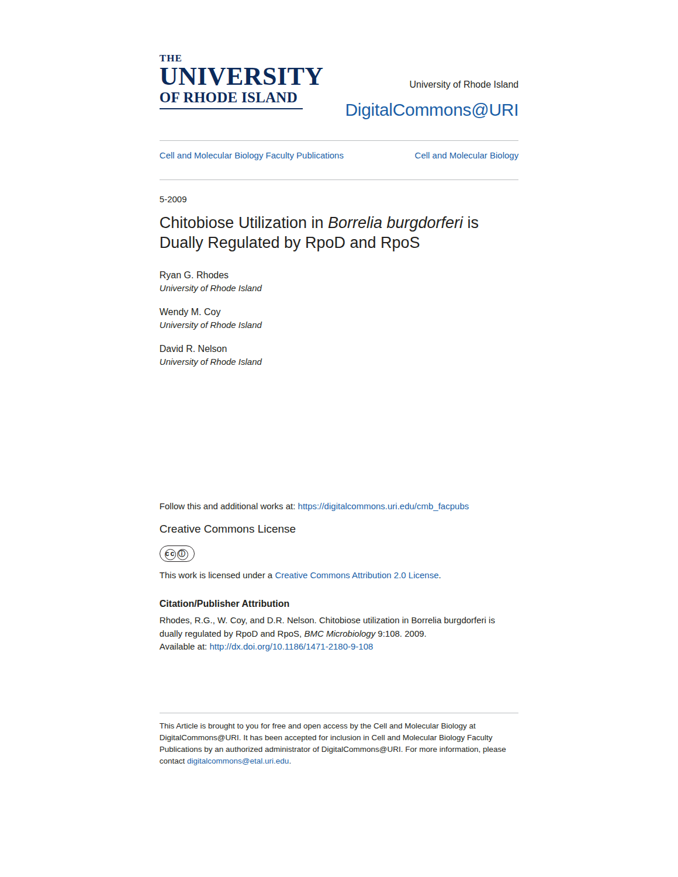THE
UNIVERSITY
OF RHODE ISLAND
University of Rhode Island
DigitalCommons@URI
Cell and Molecular Biology Faculty Publications
Cell and Molecular Biology
5-2009
Chitobiose Utilization in Borrelia burgdorferi is Dually Regulated by RpoD and RpoS
Ryan G. Rhodes
University of Rhode Island
Wendy M. Coy
University of Rhode Island
David R. Nelson
University of Rhode Island
Follow this and additional works at: https://digitalcommons.uri.edu/cmb_facpubs
Creative Commons License
ccⓘ
This work is licensed under a Creative Commons Attribution 2.0 License.
Citation/Publisher Attribution
Rhodes, R.G., W. Coy, and D.R. Nelson. Chitobiose utilization in Borrelia burgdorferi is dually regulated by RpoD and RpoS, BMC Microbiology 9:108. 2009.
Available at: http://dx.doi.org/10.1186/1471-2180-9-108
This Article is brought to you for free and open access by the Cell and Molecular Biology at DigitalCommons@URI. It has been accepted for inclusion in Cell and Molecular Biology Faculty Publications by an authorized administrator of DigitalCommons@URI. For more information, please contact digitalcommons@etal.uri.edu.